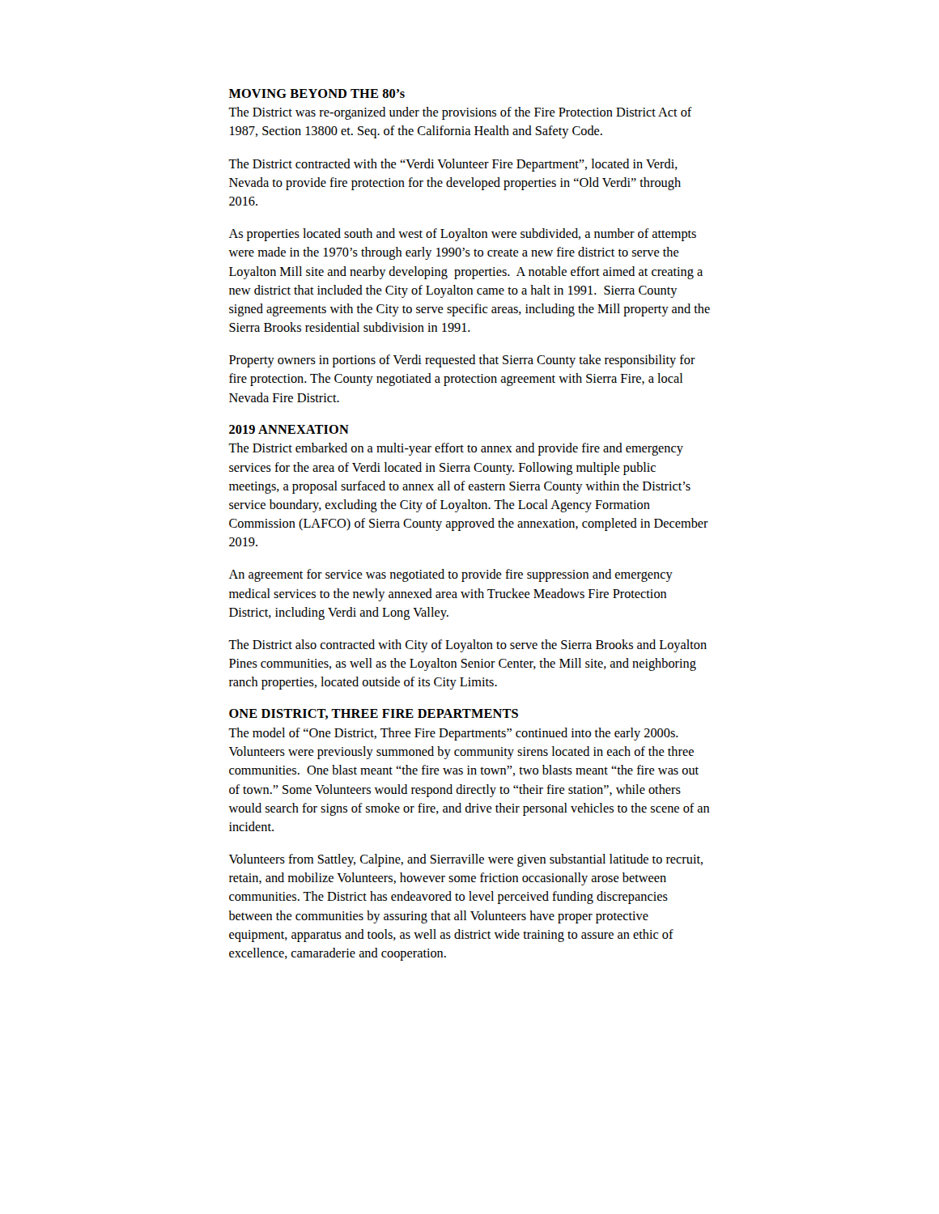MOVING BEYOND THE 80’s
The District was re-organized under the provisions of the Fire Protection District Act of 1987, Section 13800 et. Seq. of the California Health and Safety Code.
The District contracted with the “Verdi Volunteer Fire Department”, located in Verdi, Nevada to provide fire protection for the developed properties in “Old Verdi” through 2016.
As properties located south and west of Loyalton were subdivided, a number of attempts were made in the 1970’s through early 1990’s to create a new fire district to serve the Loyalton Mill site and nearby developing properties. A notable effort aimed at creating a new district that included the City of Loyalton came to a halt in 1991. Sierra County signed agreements with the City to serve specific areas, including the Mill property and the Sierra Brooks residential subdivision in 1991.
Property owners in portions of Verdi requested that Sierra County take responsibility for fire protection. The County negotiated a protection agreement with Sierra Fire, a local Nevada Fire District.
2019 ANNEXATION
The District embarked on a multi-year effort to annex and provide fire and emergency services for the area of Verdi located in Sierra County. Following multiple public meetings, a proposal surfaced to annex all of eastern Sierra County within the District’s service boundary, excluding the City of Loyalton. The Local Agency Formation Commission (LAFCO) of Sierra County approved the annexation, completed in December 2019.
An agreement for service was negotiated to provide fire suppression and emergency medical services to the newly annexed area with Truckee Meadows Fire Protection District, including Verdi and Long Valley.
The District also contracted with City of Loyalton to serve the Sierra Brooks and Loyalton Pines communities, as well as the Loyalton Senior Center, the Mill site, and neighboring ranch properties, located outside of its City Limits.
ONE DISTRICT, THREE FIRE DEPARTMENTS
The model of “One District, Three Fire Departments” continued into the early 2000s. Volunteers were previously summoned by community sirens located in each of the three communities. One blast meant “the fire was in town”, two blasts meant “the fire was out of town.” Some Volunteers would respond directly to “their fire station”, while others would search for signs of smoke or fire, and drive their personal vehicles to the scene of an incident.
Volunteers from Sattley, Calpine, and Sierraville were given substantial latitude to recruit, retain, and mobilize Volunteers, however some friction occasionally arose between communities. The District has endeavored to level perceived funding discrepancies between the communities by assuring that all Volunteers have proper protective equipment, apparatus and tools, as well as district wide training to assure an ethic of excellence, camaraderie and cooperation.